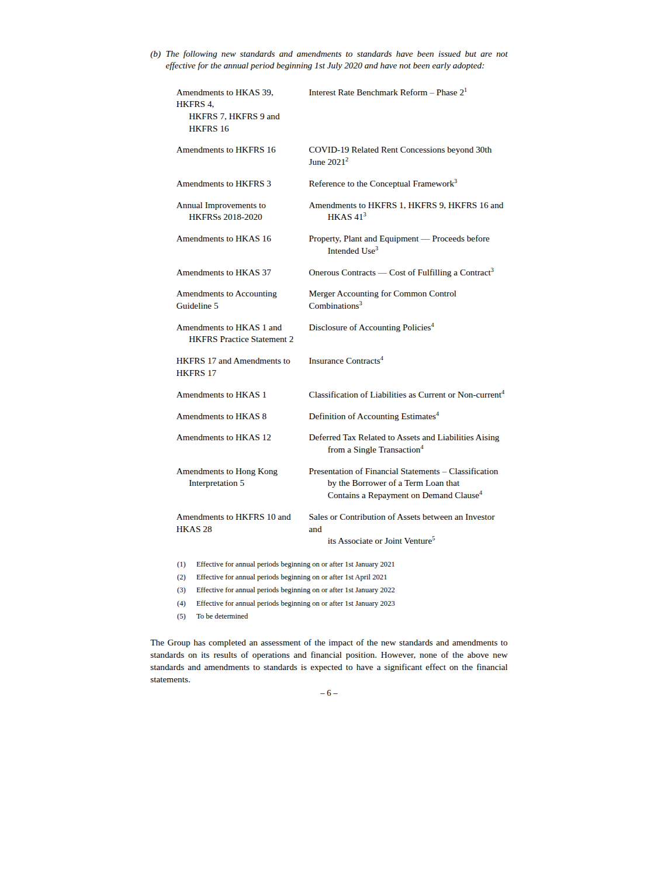(b)
The following new standards and amendments to standards have been issued but are not effective for the annual period beginning 1st July 2020 and have not been early adopted:
| Amendments to HKAS 39, HKFRS 4, HKFRS 7, HKFRS 9 and HKFRS 16 | Interest Rate Benchmark Reform – Phase 2 1 |
| Amendments to HKFRS 16 | COVID-19 Related Rent Concessions beyond 30th June 2021 2 |
| Amendments to HKFRS 3 | Reference to the Conceptual Framework 3 |
| Annual Improvements to HKFRSs 2018-2020 | Amendments to HKFRS 1, HKFRS 9, HKFRS 16 and HKAS 41 3 |
| Amendments to HKAS 16 | Property, Plant and Equipment — Proceeds before Intended Use 3 |
| Amendments to HKAS 37 | Onerous Contracts — Cost of Fulfilling a Contract 3 |
| Amendments to Accounting Guideline 5 | Merger Accounting for Common Control Combinations 3 |
| Amendments to HKAS 1 and HKFRS Practice Statement 2 | Disclosure of Accounting Policies 4 |
| HKFRS 17 and Amendments to HKFRS 17 | Insurance Contracts 4 |
| Amendments to HKAS 1 | Classification of Liabilities as Current or Non-current 4 |
| Amendments to HKAS 8 | Definition of Accounting Estimates 4 |
| Amendments to HKAS 12 | Deferred Tax Related to Assets and Liabilities Aising from a Single Transaction 4 |
| Amendments to Hong Kong Interpretation 5 | Presentation of Financial Statements – Classification by the Borrower of a Term Loan that Contains a Repayment on Demand Clause 4 |
| Amendments to HKFRS 10 and HKAS 28 | Sales or Contribution of Assets between an Investor and its Associate or Joint Venture 5 |
(1)
Effective for annual periods beginning on or after 1st January 2021
(2)
Effective for annual periods beginning on or after 1st April 2021
(3)
Effective for annual periods beginning on or after 1st January 2022
(4)
Effective for annual periods beginning on or after 1st January 2023
(5)
To be determined
The Group has completed an assessment of the impact of the new standards and amendments to standards on its results of operations and financial position. However, none of the above new standards and amendments to standards is expected to have a significant effect on the financial statements.
– 6 –